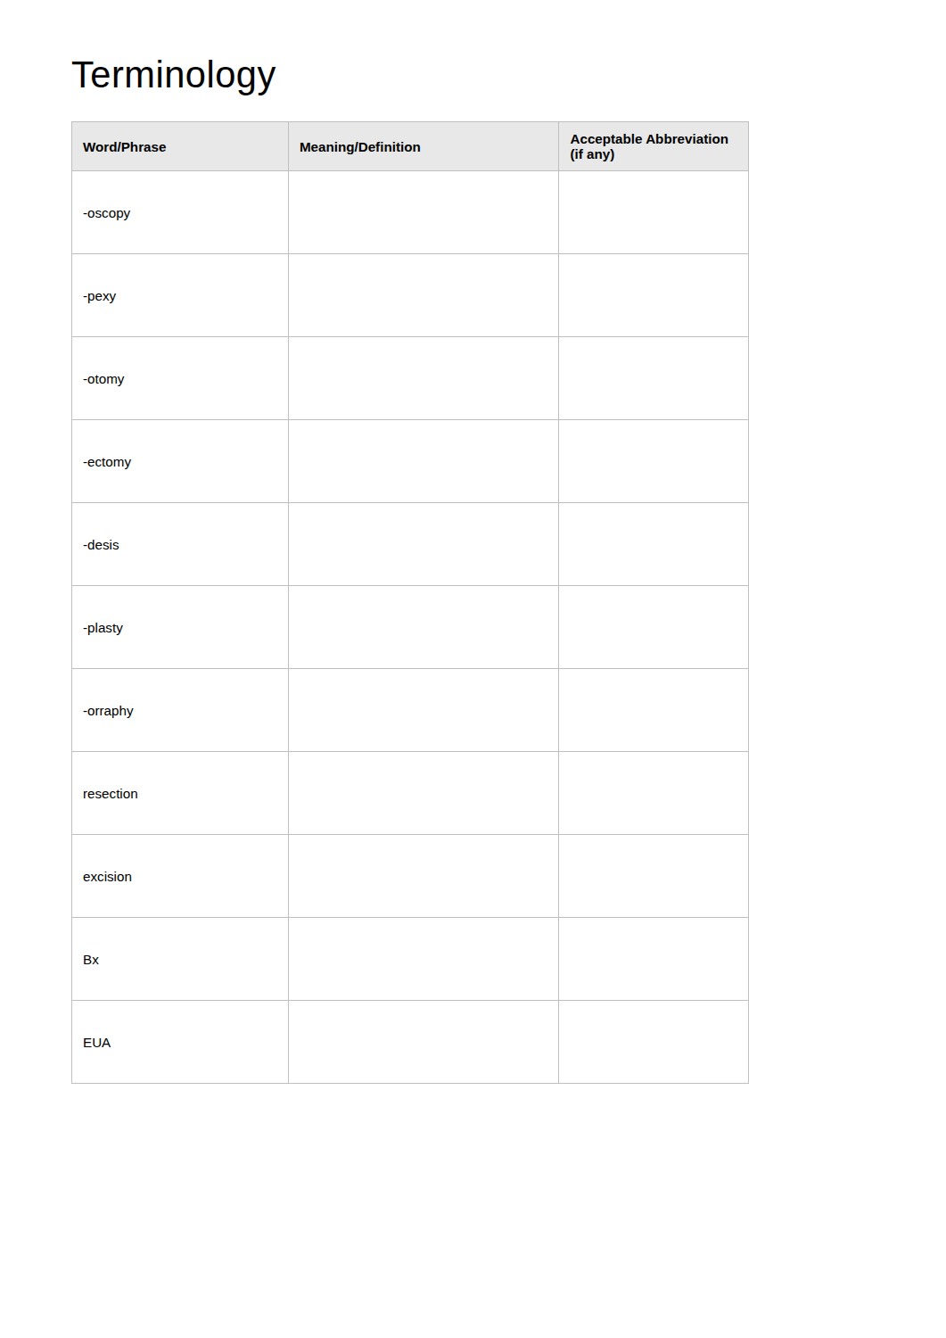Terminology
| Word/Phrase | Meaning/Definition | Acceptable Abbreviation (if any) |
| --- | --- | --- |
| -oscopy | | |
| -pexy | | |
| -otomy | | |
| -ectomy | | |
| -desis | | |
| -plasty | | |
| -orraphy | | |
| resection | | |
| excision | | |
| Bx | | |
| EUA | | |